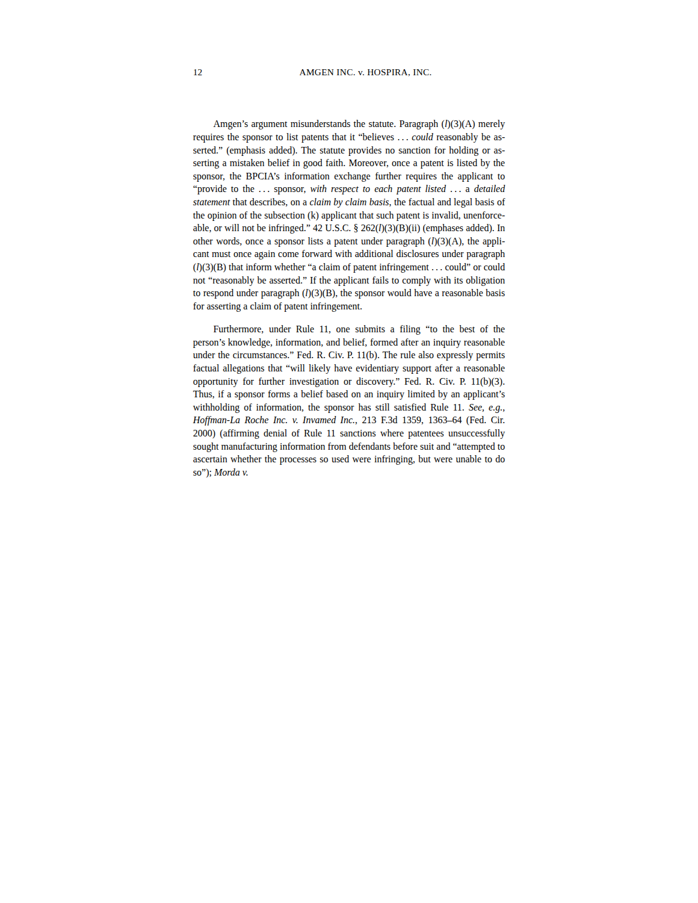12 AMGEN INC. v. HOSPIRA, INC.
Amgen’s argument misunderstands the statute. Paragraph (l)(3)(A) merely requires the sponsor to list patents that it “believes . . . could reasonably be asserted.” (emphasis added). The statute provides no sanction for holding or asserting a mistaken belief in good faith. Moreover, once a patent is listed by the sponsor, the BPCIA’s information exchange further requires the applicant to “provide to the . . . sponsor, with respect to each patent listed . . . a detailed statement that describes, on a claim by claim basis, the factual and legal basis of the opinion of the subsection (k) applicant that such patent is invalid, unenforceable, or will not be infringed.” 42 U.S.C. § 262(l)(3)(B)(ii) (emphases added). In other words, once a sponsor lists a patent under paragraph (l)(3)(A), the applicant must once again come forward with additional disclosures under paragraph (l)(3)(B) that inform whether “a claim of patent infringement . . . could” or could not “reasonably be asserted.” If the applicant fails to comply with its obligation to respond under paragraph (l)(3)(B), the sponsor would have a reasonable basis for asserting a claim of patent infringement.
Furthermore, under Rule 11, one submits a filing “to the best of the person’s knowledge, information, and belief, formed after an inquiry reasonable under the circumstances.” Fed. R. Civ. P. 11(b). The rule also expressly permits factual allegations that “will likely have evidentiary support after a reasonable opportunity for further investigation or discovery.” Fed. R. Civ. P. 11(b)(3). Thus, if a sponsor forms a belief based on an inquiry limited by an applicant’s withholding of information, the sponsor has still satisfied Rule 11. See, e.g., Hoffman-La Roche Inc. v. Invamed Inc., 213 F.3d 1359, 1363–64 (Fed. Cir. 2000) (affirming denial of Rule 11 sanctions where patentees unsuccessfully sought manufacturing information from defendants before suit and “attempted to ascertain whether the processes so used were infringing, but were unable to do so”); Morda v.